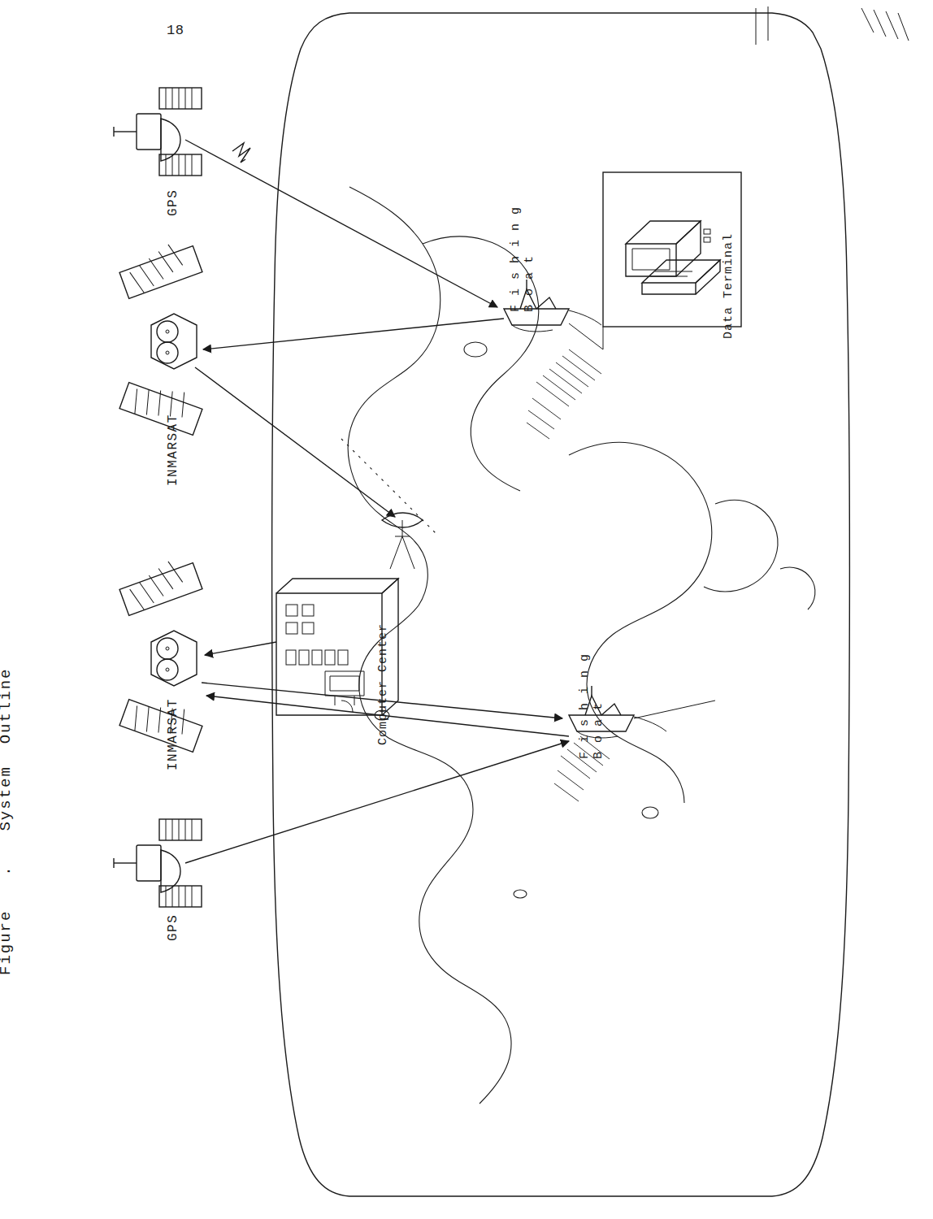18
Figure . System Outline
GPS
INMARSAT
F i s h i n g
B o a t
Data Terminal
Computer Center
INMARSAT
F i s h i n g
B o a t
GPS